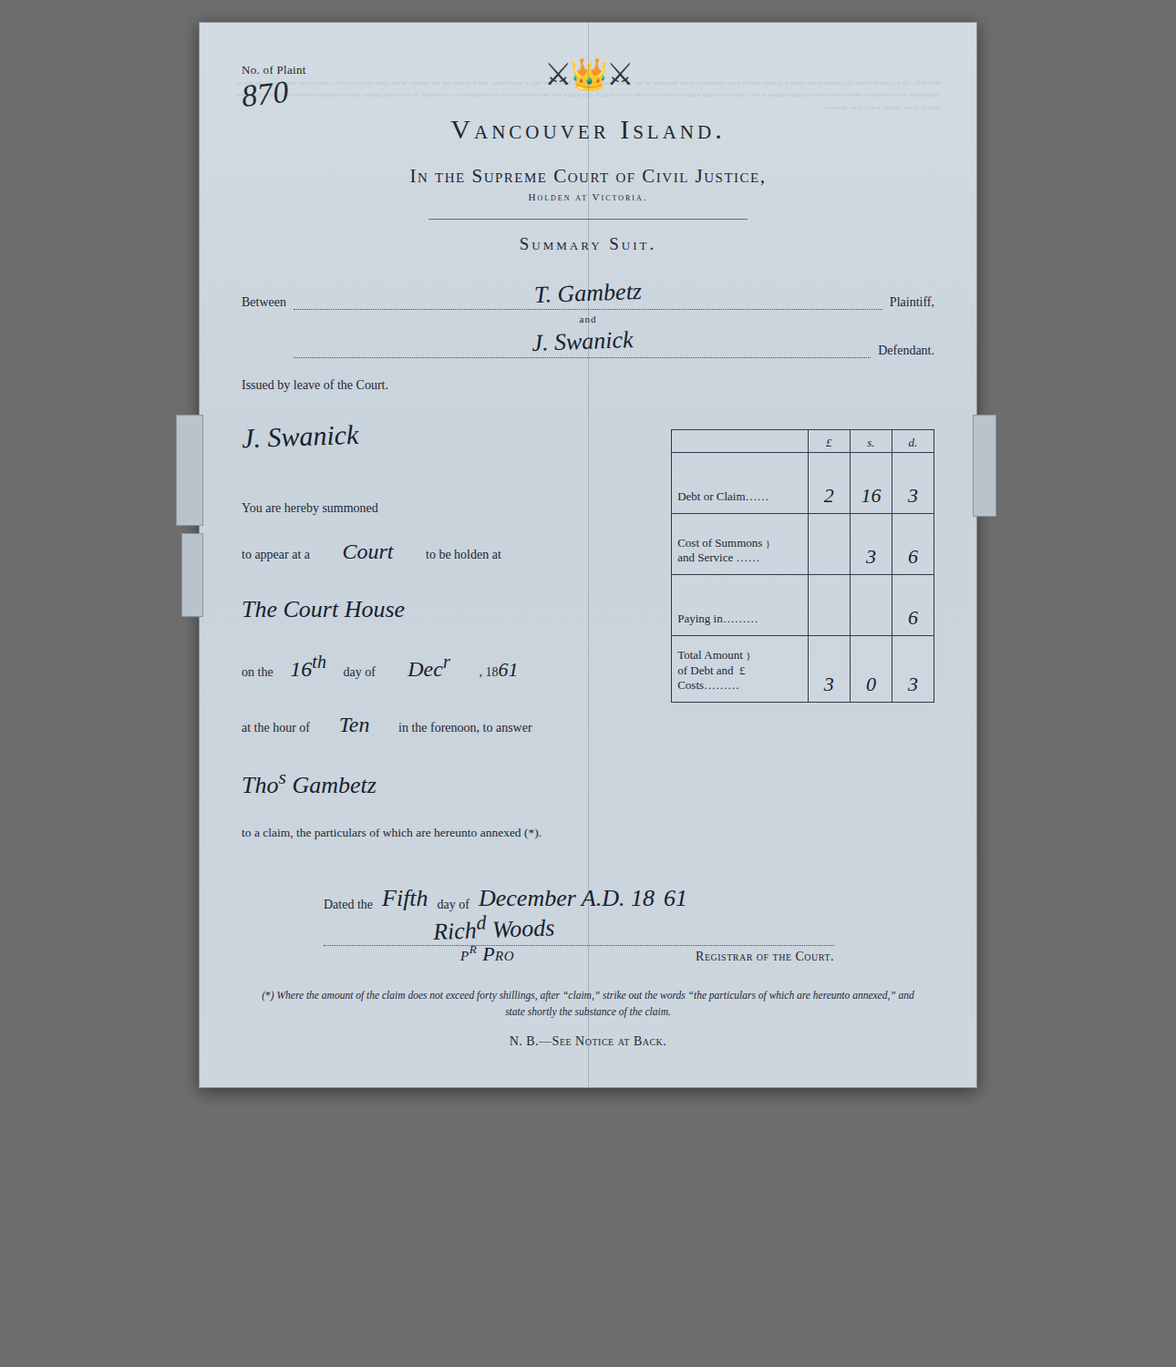NOTICE.—If you are desirous of confessing the claim you must deliver your confession to the Registrar of the Court, four clear days before the day of appearance, and you may pay the amount of the claim and costs into Court at any time before the day of appearance. If you intend to defend the action you must appear at the Court at the time named in which case the costs of such appearance will be allowed you if the verdict be in your favour. If you do not appear, and no sufficient excuse be shown, judgment may be given against you in your absence.
No. of Plaint 870
⚔👑⚔
Vancouver Island.
In the Supreme Court of Civil Justice,
Holden at Victoria.
Summary Suit.
Between T. Gambetz Plaintiff,
and
Between J. Swanick Defendant.
Issued by leave of the Court.
J. Swanick
You are hereby summoned
to appear at a Court to be holden at
The Court House
on the 16th day of Decr, 1861
at the hour of Ten in the forenoon, to answer
Thos Gambetz
to a claim, the particulars of which are hereunto annexed (*).
| | £ | s. | d. |
| --- | --- | --- | --- |
| Debt or Claim…… | 2 | 16 | 3 |
| Cost of Summons } and Service …… | | 3 | 6 |
| Paying in……… | | | 6 |
| Total Amount } of Debt and £ Costs……… | 3 | 0 | 3 |
Dated the Fifth day of December A.D. 18 61
Richd Woods
pr Pro Registrar of the Court.
(*) Where the amount of the claim does not exceed forty shillings, after “claim,” strike out the words “the particulars of which are hereunto annexed,” and state shortly the substance of the claim.
N. B.—See Notice at Back.